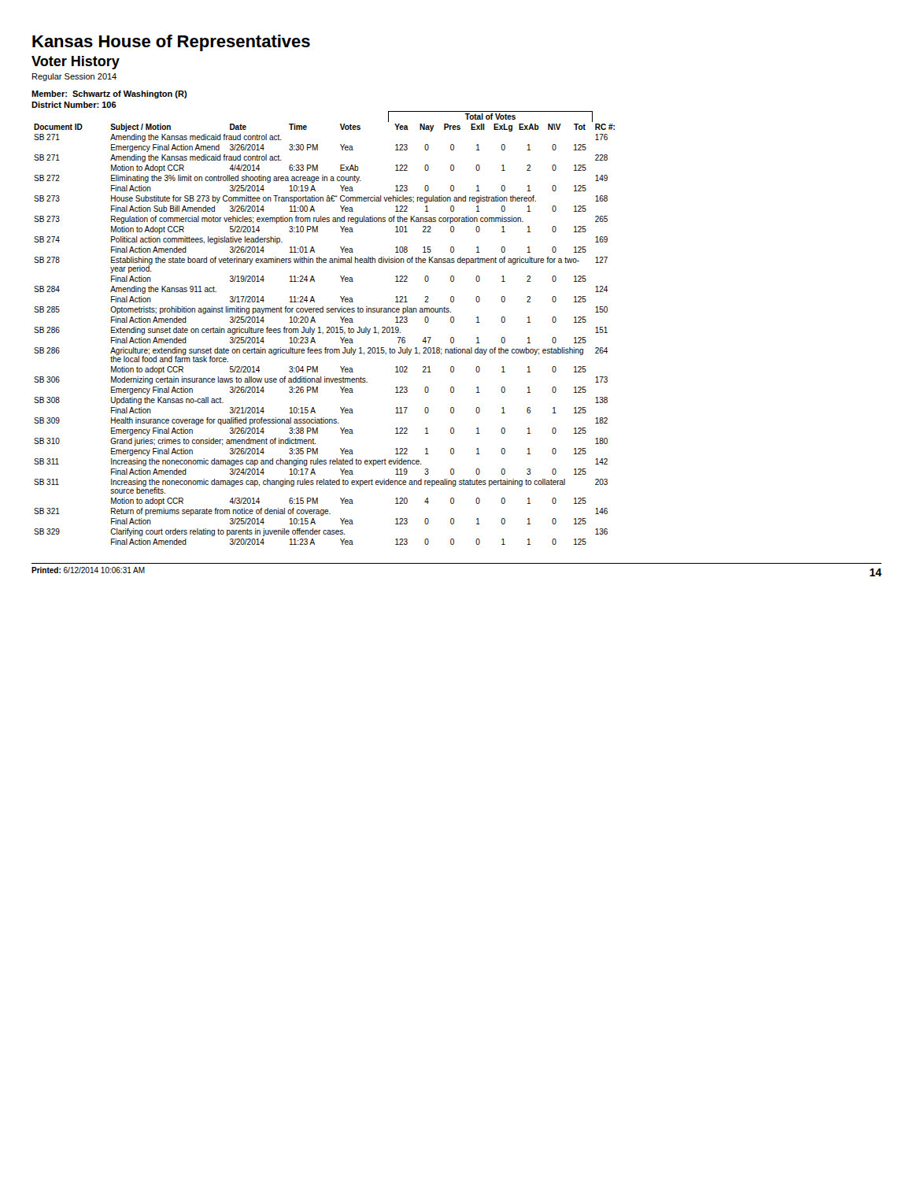Kansas House of Representatives
Voter History
Regular Session 2014
Member: Schwartz of Washington (R)
District Number: 106
| | Total of Votes | | |
| --- | --- | --- | --- |
| Document ID | Subject / Motion | Date | Time | Votes | Yea | Nay | Pres | ExII | ExLg | ExAb | N\V | Tot | RC #: |
| SB 271 | Amending the Kansas medicaid fraud control act. | 176 |
| | Emergency Final Action Amend | 3/26/2014 | 3:30 PM | Yea | 123 | 0 | 0 | 1 | 0 | 1 | 0 | 125 | |
| SB 271 | Amending the Kansas medicaid fraud control act. | 228 |
| | Motion to Adopt CCR | 4/4/2014 | 6:33 PM | ExAb | 122 | 0 | 0 | 0 | 1 | 2 | 0 | 125 | |
| SB 272 | Eliminating the 3% limit on controlled shooting area acreage in a county. | 149 |
| | Final Action | 3/25/2014 | 10:19 A | Yea | 123 | 0 | 0 | 1 | 0 | 1 | 0 | 125 | |
| SB 273 | House Substitute for SB 273 by Committee on Transportation â€“ Commercial vehicles; regulation and registration thereof. | 168 |
| | Final Action Sub Bill Amended | 3/26/2014 | 11:00 A | Yea | 122 | 1 | 0 | 1 | 0 | 1 | 0 | 125 | |
| SB 273 | Regulation of commercial motor vehicles; exemption from rules and regulations of the Kansas corporation commission. | 265 |
| | Motion to Adopt CCR | 5/2/2014 | 3:10 PM | Yea | 101 | 22 | 0 | 0 | 1 | 1 | 0 | 125 | |
| SB 274 | Political action committees, legislative leadership. | 169 |
| | Final Action Amended | 3/26/2014 | 11:01 A | Yea | 108 | 15 | 0 | 1 | 0 | 1 | 0 | 125 | |
| SB 278 | Establishing the state board of veterinary examiners within the animal health division of the Kansas department of agriculture for a two-year period. | 127 |
| | Final Action | 3/19/2014 | 11:24 A | Yea | 122 | 0 | 0 | 0 | 1 | 2 | 0 | 125 | |
| SB 284 | Amending the Kansas 911 act. | 124 |
| | Final Action | 3/17/2014 | 11:24 A | Yea | 121 | 2 | 0 | 0 | 0 | 2 | 0 | 125 | |
| SB 285 | Optometrists; prohibition against limiting payment for covered services to insurance plan amounts. | 150 |
| | Final Action Amended | 3/25/2014 | 10:20 A | Yea | 123 | 0 | 0 | 1 | 0 | 1 | 0 | 125 | |
| SB 286 | Extending sunset date on certain agriculture fees from July 1, 2015, to July 1, 2019. | 151 |
| | Final Action Amended | 3/25/2014 | 10:23 A | Yea | 76 | 47 | 0 | 1 | 0 | 1 | 0 | 125 | |
| SB 286 | Agriculture; extending sunset date on certain agriculture fees from July 1, 2015, to July 1, 2018; national day of the cowboy; establishing the local food and farm task force. | 264 |
| | Motion to adopt CCR | 5/2/2014 | 3:04 PM | Yea | 102 | 21 | 0 | 0 | 1 | 1 | 0 | 125 | |
| SB 306 | Modernizing certain insurance laws to allow use of additional investments. | 173 |
| | Emergency Final Action | 3/26/2014 | 3:26 PM | Yea | 123 | 0 | 0 | 1 | 0 | 1 | 0 | 125 | |
| SB 308 | Updating the Kansas no-call act. | 138 |
| | Final Action | 3/21/2014 | 10:15 A | Yea | 117 | 0 | 0 | 0 | 1 | 6 | 1 | 125 | |
| SB 309 | Health insurance coverage for qualified professional associations. | 182 |
| | Emergency Final Action | 3/26/2014 | 3:38 PM | Yea | 122 | 1 | 0 | 1 | 0 | 1 | 0 | 125 | |
| SB 310 | Grand juries; crimes to consider; amendment of indictment. | 180 |
| | Emergency Final Action | 3/26/2014 | 3:35 PM | Yea | 122 | 1 | 0 | 1 | 0 | 1 | 0 | 125 | |
| SB 311 | Increasing the noneconomic damages cap and changing rules related to expert evidence. | 142 |
| | Final Action Amended | 3/24/2014 | 10:17 A | Yea | 119 | 3 | 0 | 0 | 0 | 3 | 0 | 125 | |
| SB 311 | Increasing the noneconomic damages cap, changing rules related to expert evidence and repealing statutes pertaining to collateral source benefits. | 203 |
| | Motion to adopt CCR | 4/3/2014 | 6:15 PM | Yea | 120 | 4 | 0 | 0 | 0 | 1 | 0 | 125 | |
| SB 321 | Return of premiums separate from notice of denial of coverage. | 146 |
| | Final Action | 3/25/2014 | 10:15 A | Yea | 123 | 0 | 0 | 1 | 0 | 1 | 0 | 125 | |
| SB 329 | Clarifying court orders relating to parents in juvenile offender cases. | 136 |
| | Final Action Amended | 3/20/2014 | 11:23 A | Yea | 123 | 0 | 0 | 0 | 1 | 1 | 0 | 125 | |
Printed: 6/12/2014 10:06:31 AM
14